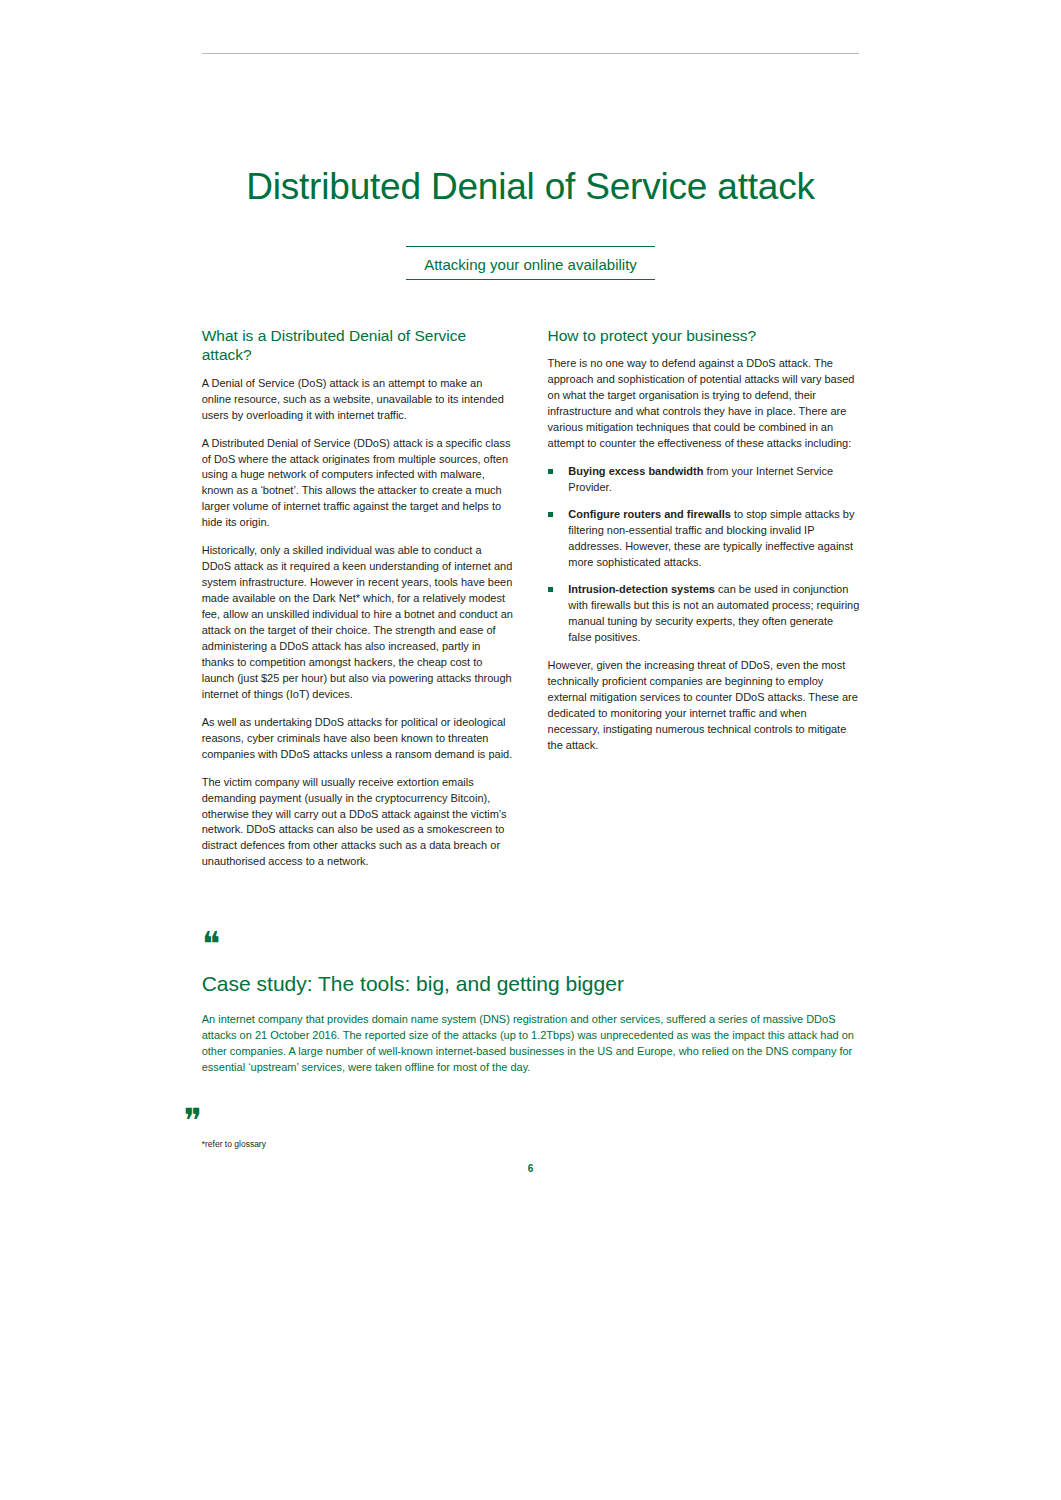Distributed Denial of Service attack
Attacking your online availability
What is a Distributed Denial of Service attack?
A Denial of Service (DoS) attack is an attempt to make an online resource, such as a website, unavailable to its intended users by overloading it with internet traffic.
A Distributed Denial of Service (DDoS) attack is a specific class of DoS where the attack originates from multiple sources, often using a huge network of computers infected with malware, known as a ‘botnet’. This allows the attacker to create a much larger volume of internet traffic against the target and helps to hide its origin.
Historically, only a skilled individual was able to conduct a DDoS attack as it required a keen understanding of internet and system infrastructure. However in recent years, tools have been made available on the Dark Net* which, for a relatively modest fee, allow an unskilled individual to hire a botnet and conduct an attack on the target of their choice. The strength and ease of administering a DDoS attack has also increased, partly in thanks to competition amongst hackers, the cheap cost to launch (just $25 per hour) but also via powering attacks through internet of things (IoT) devices.
As well as undertaking DDoS attacks for political or ideological reasons, cyber criminals have also been known to threaten companies with DDoS attacks unless a ransom demand is paid.
The victim company will usually receive extortion emails demanding payment (usually in the cryptocurrency Bitcoin), otherwise they will carry out a DDoS attack against the victim’s network. DDoS attacks can also be used as a smokescreen to distract defences from other attacks such as a data breach or unauthorised access to a network.
How to protect your business?
There is no one way to defend against a DDoS attack. The approach and sophistication of potential attacks will vary based on what the target organisation is trying to defend, their infrastructure and what controls they have in place. There are various mitigation techniques that could be combined in an attempt to counter the effectiveness of these attacks including:
Buying excess bandwidth from your Internet Service Provider.
Configure routers and firewalls to stop simple attacks by filtering non-essential traffic and blocking invalid IP addresses. However, these are typically ineffective against more sophisticated attacks.
Intrusion-detection systems can be used in conjunction with firewalls but this is not an automated process; requiring manual tuning by security experts, they often generate false positives.
However, given the increasing threat of DDoS, even the most technically proficient companies are beginning to employ external mitigation services to counter DDoS attacks. These are dedicated to monitoring your internet traffic and when necessary, instigating numerous technical controls to mitigate the attack.
❝
Case study: The tools: big, and getting bigger
An internet company that provides domain name system (DNS) registration and other services, suffered a series of massive DDoS attacks on 21 October 2016. The reported size of the attacks (up to 1.2Tbps) was unprecedented as was the impact this attack had on other companies. A large number of well-known internet-based businesses in the US and Europe, who relied on the DNS company for essential ‘upstream’ services, were taken offline for most of the day.
❝
*refer to glossary
6